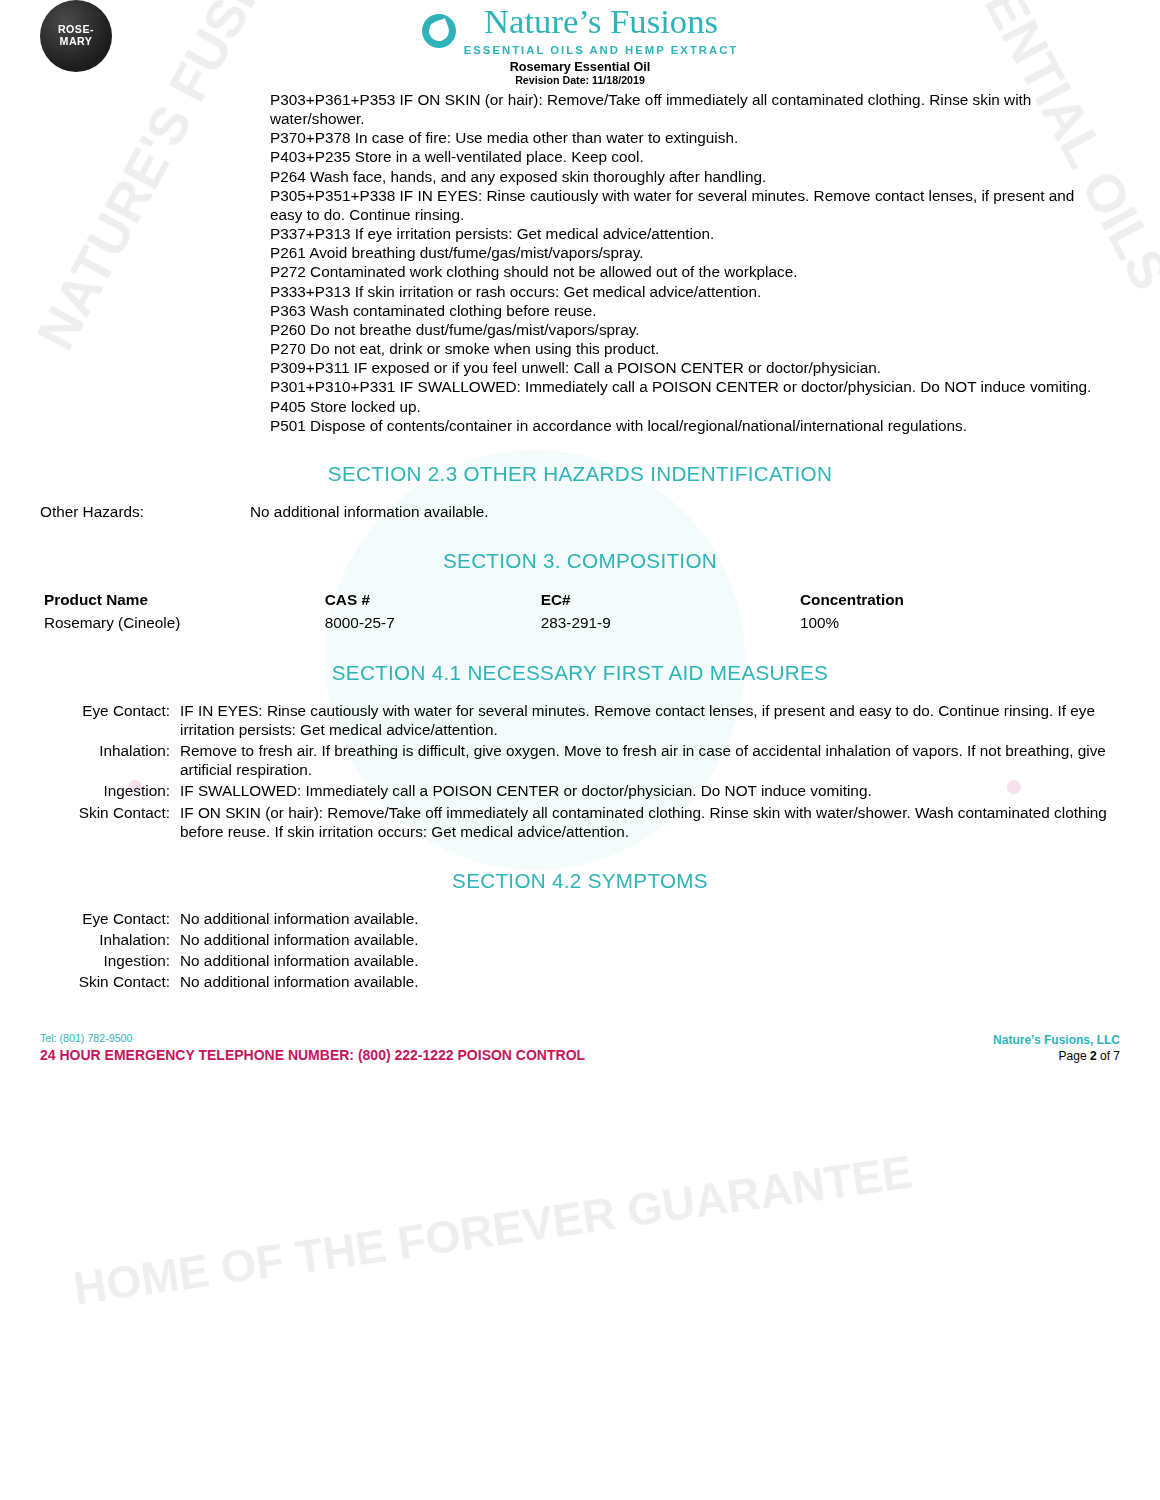NATURE'S FUSIONS ESSENTIAL OILS
ESSENTIAL OILS
HOME OF THE FOREVER GUARANTEE
ROSE-
MARY
Nature’s Fusions
ESSENTIAL OILS AND HEMP EXTRACT
Rosemary Essential Oil
Revision Date: 11/18/2019
P303+P361+P353 IF ON SKIN (or hair): Remove/Take off immediately all contaminated clothing. Rinse skin with water/shower.
P370+P378 In case of fire: Use media other than water to extinguish.
P403+P235 Store in a well-ventilated place. Keep cool.
P264 Wash face, hands, and any exposed skin thoroughly after handling.
P305+P351+P338 IF IN EYES: Rinse cautiously with water for several minutes. Remove contact lenses, if present and easy to do. Continue rinsing.
P337+P313 If eye irritation persists: Get medical advice/attention.
P261 Avoid breathing dust/fume/gas/mist/vapors/spray.
P272 Contaminated work clothing should not be allowed out of the workplace.
P333+P313 If skin irritation or rash occurs: Get medical advice/attention.
P363 Wash contaminated clothing before reuse.
P260 Do not breathe dust/fume/gas/mist/vapors/spray.
P270 Do not eat, drink or smoke when using this product.
P309+P311 IF exposed or if you feel unwell: Call a POISON CENTER or doctor/physician.
P301+P310+P331 IF SWALLOWED: Immediately call a POISON CENTER or doctor/physician. Do NOT induce vomiting.
P405 Store locked up.
P501 Dispose of contents/container in accordance with local/regional/national/international regulations.
SECTION 2.3 OTHER HAZARDS INDENTIFICATION
| Other Hazards: | No additional information available. |
SECTION 3. COMPOSITION
| Product Name | CAS # | EC# | Concentration |
| --- | --- | --- | --- |
| Rosemary (Cineole) | 8000-25-7 | 283-291-9 | 100% |
SECTION 4.1 NECESSARY FIRST AID MEASURES
| Eye Contact: | IF IN EYES: Rinse cautiously with water for several minutes. Remove contact lenses, if present and easy to do. Continue rinsing. If eye irritation persists: Get medical advice/attention. |
| Inhalation: | Remove to fresh air. If breathing is difficult, give oxygen. Move to fresh air in case of accidental inhalation of vapors. If not breathing, give artificial respiration. |
| Ingestion: | IF SWALLOWED: Immediately call a POISON CENTER or doctor/physician. Do NOT induce vomiting. |
| Skin Contact: | IF ON SKIN (or hair): Remove/Take off immediately all contaminated clothing. Rinse skin with water/shower. Wash contaminated clothing before reuse. If skin irritation occurs: Get medical advice/attention. |
SECTION 4.2 SYMPTOMS
| Eye Contact: | No additional information available. |
| Inhalation: | No additional information available. |
| Ingestion: | No additional information available. |
| Skin Contact: | No additional information available. |
Tel: (801) 782-9500
24 HOUR EMERGENCY TELEPHONE NUMBER: (800) 222-1222 POISON CONTROL
Nature’s Fusions, LLC
Page 2 of 7